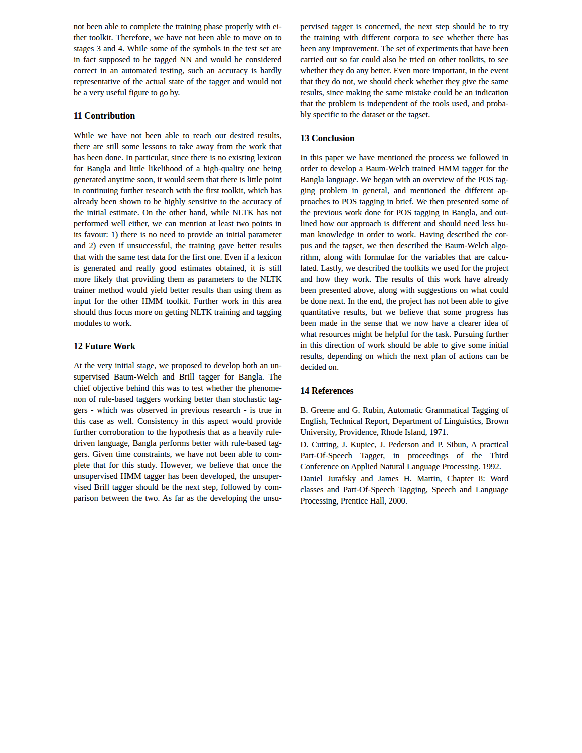not been able to complete the training phase properly with either toolkit. Therefore, we have not been able to move on to stages 3 and 4. While some of the symbols in the test set are in fact supposed to be tagged NN and would be considered correct in an automated testing, such an accuracy is hardly representative of the actual state of the tagger and would not be a very useful figure to go by.
11 Contribution
While we have not been able to reach our desired results, there are still some lessons to take away from the work that has been done. In particular, since there is no existing lexicon for Bangla and little likelihood of a high-quality one being generated anytime soon, it would seem that there is little point in continuing further research with the first toolkit, which has already been shown to be highly sensitive to the accuracy of the initial estimate. On the other hand, while NLTK has not performed well either, we can mention at least two points in its favour: 1) there is no need to provide an initial parameter and 2) even if unsuccessful, the training gave better results that with the same test data for the first one. Even if a lexicon is generated and really good estimates obtained, it is still more likely that providing them as parameters to the NLTK trainer method would yield better results than using them as input for the other HMM toolkit. Further work in this area should thus focus more on getting NLTK training and tagging modules to work.
12 Future Work
At the very initial stage, we proposed to develop both an unsupervised Baum-Welch and Brill tagger for Bangla. The chief objective behind this was to test whether the phenomenon of rule-based taggers working better than stochastic taggers - which was observed in previous research - is true in this case as well. Consistency in this aspect would provide further corroboration to the hypothesis that as a heavily rule-driven language, Bangla performs better with rule-based taggers. Given time constraints, we have not been able to complete that for this study. However, we believe that once the unsupervised HMM tagger has been developed, the unsupervised Brill tagger should be the next step, followed by comparison between the two. As far as the developing the unsupervised tagger is concerned, the next step should be to try the training with different corpora to see whether there has been any improvement. The set of experiments that have been carried out so far could also be tried on other toolkits, to see whether they do any better. Even more important, in the event that they do not, we should check whether they give the same results, since making the same mistake could be an indication that the problem is independent of the tools used, and probably specific to the dataset or the tagset.
13 Conclusion
In this paper we have mentioned the process we followed in order to develop a Baum-Welch trained HMM tagger for the Bangla language. We began with an overview of the POS tagging problem in general, and mentioned the different approaches to POS tagging in brief. We then presented some of the previous work done for POS tagging in Bangla, and outlined how our approach is different and should need less human knowledge in order to work. Having described the corpus and the tagset, we then described the Baum-Welch algorithm, along with formulae for the variables that are calculated. Lastly, we described the toolkits we used for the project and how they work. The results of this work have already been presented above, along with suggestions on what could be done next. In the end, the project has not been able to give quantitative results, but we believe that some progress has been made in the sense that we now have a clearer idea of what resources might be helpful for the task. Pursuing further in this direction of work should be able to give some initial results, depending on which the next plan of actions can be decided on.
14 References
B. Greene and G. Rubin, Automatic Grammatical Tagging of English, Technical Report, Department of Linguistics, Brown University, Providence, Rhode Island, 1971.
D. Cutting, J. Kupiec, J. Pederson and P. Sibun, A practical Part-Of-Speech Tagger, in proceedings of the Third Conference on Applied Natural Language Processing. 1992.
Daniel Jurafsky and James H. Martin, Chapter 8: Word classes and Part-Of-Speech Tagging, Speech and Language Processing, Prentice Hall, 2000.